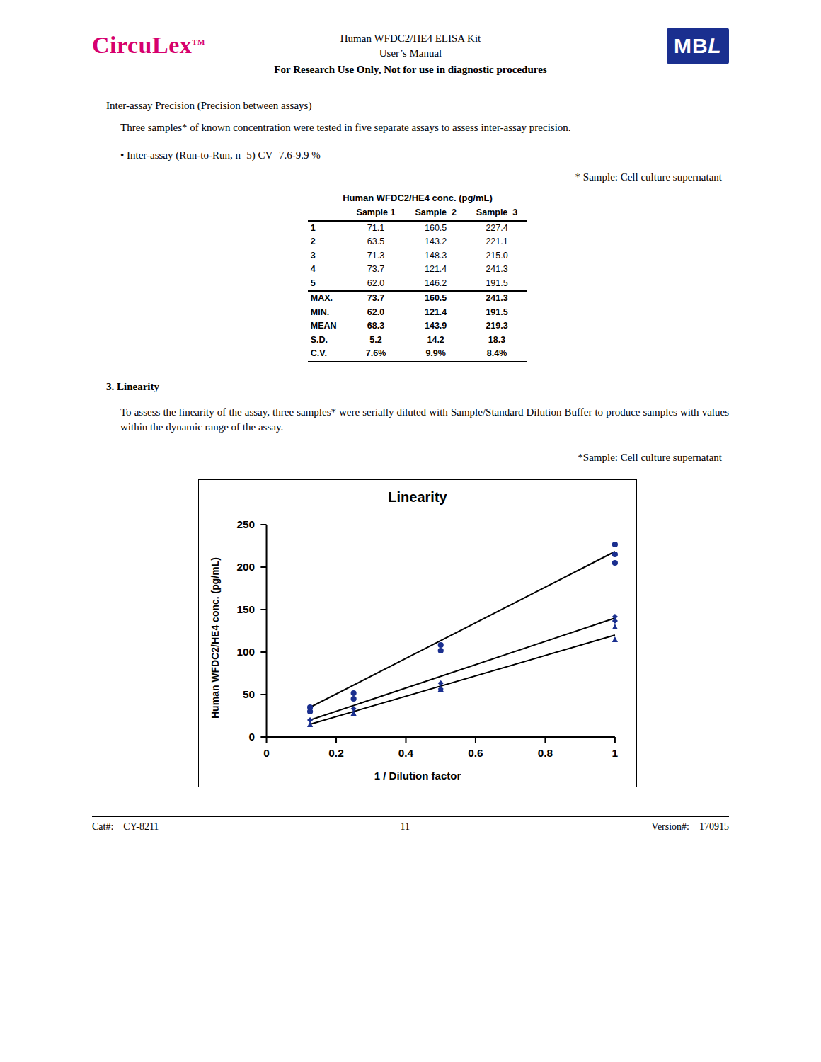CircuLexTM
Human WFDC2/HE4 ELISA Kit
User’s Manual
For Research Use Only, Not for use in diagnostic procedures
MBL
Inter-assay Precision (Precision between assays)
Three samples* of known concentration were tested in five separate assays to assess inter-assay precision.
• Inter-assay (Run-to-Run, n=5) CV=7.6-9.9 %
* Sample: Cell culture supernatant
Human WFDC2/HE4 conc. (pg/mL)
| | Sample 1 | Sample 2 | Sample 3 |
| --- | --- | --- | --- |
| 1 | 71.1 | 160.5 | 227.4 |
| 2 | 63.5 | 143.2 | 221.1 |
| 3 | 71.3 | 148.3 | 215.0 |
| 4 | 73.7 | 121.4 | 241.3 |
| 5 | 62.0 | 146.2 | 191.5 |
| MAX. | 73.7 | 160.5 | 241.3 |
| MIN. | 62.0 | 121.4 | 191.5 |
| MEAN | 68.3 | 143.9 | 219.3 |
| S.D. | 5.2 | 14.2 | 18.3 |
| C.V. | 7.6% | 9.9% | 8.4% |
3. Linearity
To assess the linearity of the assay, three samples* were serially diluted with Sample/Standard Dilution Buffer to produce samples with values within the dynamic range of the assay.
*Sample: Cell culture supernatant
Linearity
Human WFDC2/HE4 conc. (pg/mL)
0 50 100 150 200 250 0 0.2 0.4 0.6 0.8 1
1 / Dilution factor
Cat#: CY-8211
11
Version#: 170915